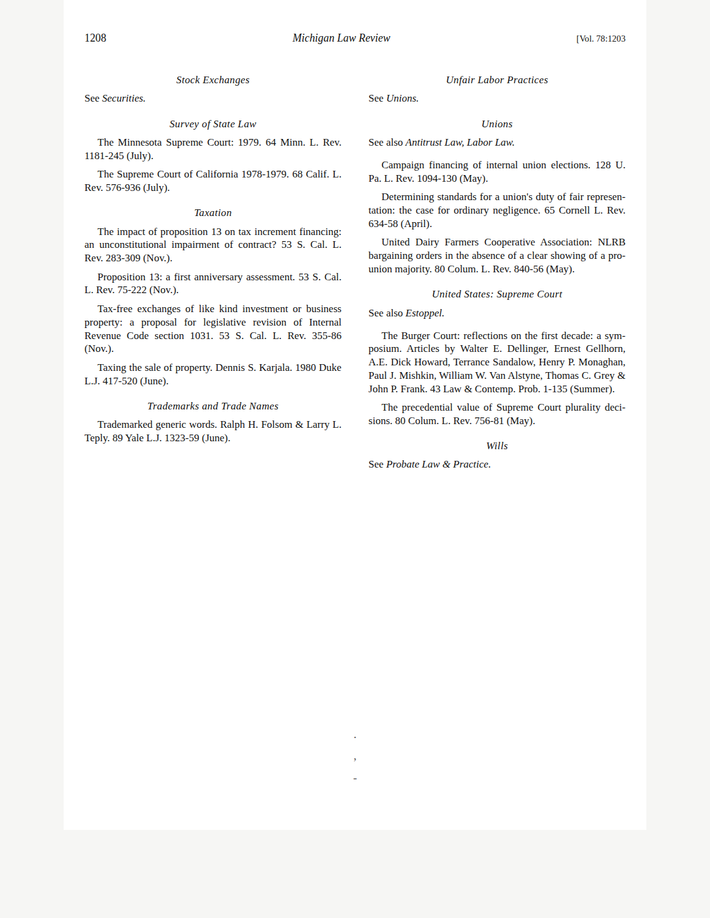1208 Michigan Law Review [Vol. 78:1203
Stock Exchanges
See Securities.
Survey of State Law
The Minnesota Supreme Court: 1979. 64 Minn. L. Rev. 1181-245 (July).
The Supreme Court of California 1978-1979. 68 Calif. L. Rev. 576-936 (July).
Taxation
The impact of proposition 13 on tax increment financing: an unconstitutional impairment of contract? 53 S. Cal. L. Rev. 283-309 (Nov.).
Proposition 13: a first anniversary assessment. 53 S. Cal. L. Rev. 75-222 (Nov.).
Tax-free exchanges of like kind investment or business property: a proposal for legislative revision of Internal Revenue Code section 1031. 53 S. Cal. L. Rev. 355-86 (Nov.).
Taxing the sale of property. Dennis S. Karjala. 1980 Duke L.J. 417-520 (June).
Trademarks and Trade Names
Trademarked generic words. Ralph H. Folsom & Larry L. Teply. 89 Yale L.J. 1323-59 (June).
Unfair Labor Practices
See Unions.
Unions
See also Antitrust Law, Labor Law.
Campaign financing of internal union elections. 128 U. Pa. L. Rev. 1094-130 (May).
Determining standards for a union's duty of fair representation: the case for ordinary negligence. 65 Cornell L. Rev. 634-58 (April).
United Dairy Farmers Cooperative Association: NLRB bargaining orders in the absence of a clear showing of a pro-union majority. 80 Colum. L. Rev. 840-56 (May).
United States: Supreme Court
See also Estoppel.
The Burger Court: reflections on the first decade: a symposium. Articles by Walter E. Dellinger, Ernest Gellhorn, A.E. Dick Howard, Terrance Sandalow, Henry P. Monaghan, Paul J. Mishkin, William W. Van Alstyne, Thomas C. Grey & John P. Frank. 43 Law & Contemp. Prob. 1-135 (Summer).
The precedential value of Supreme Court plurality decisions. 80 Colum. L. Rev. 756-81 (May).
Wills
See Probate Law & Practice.
. , -